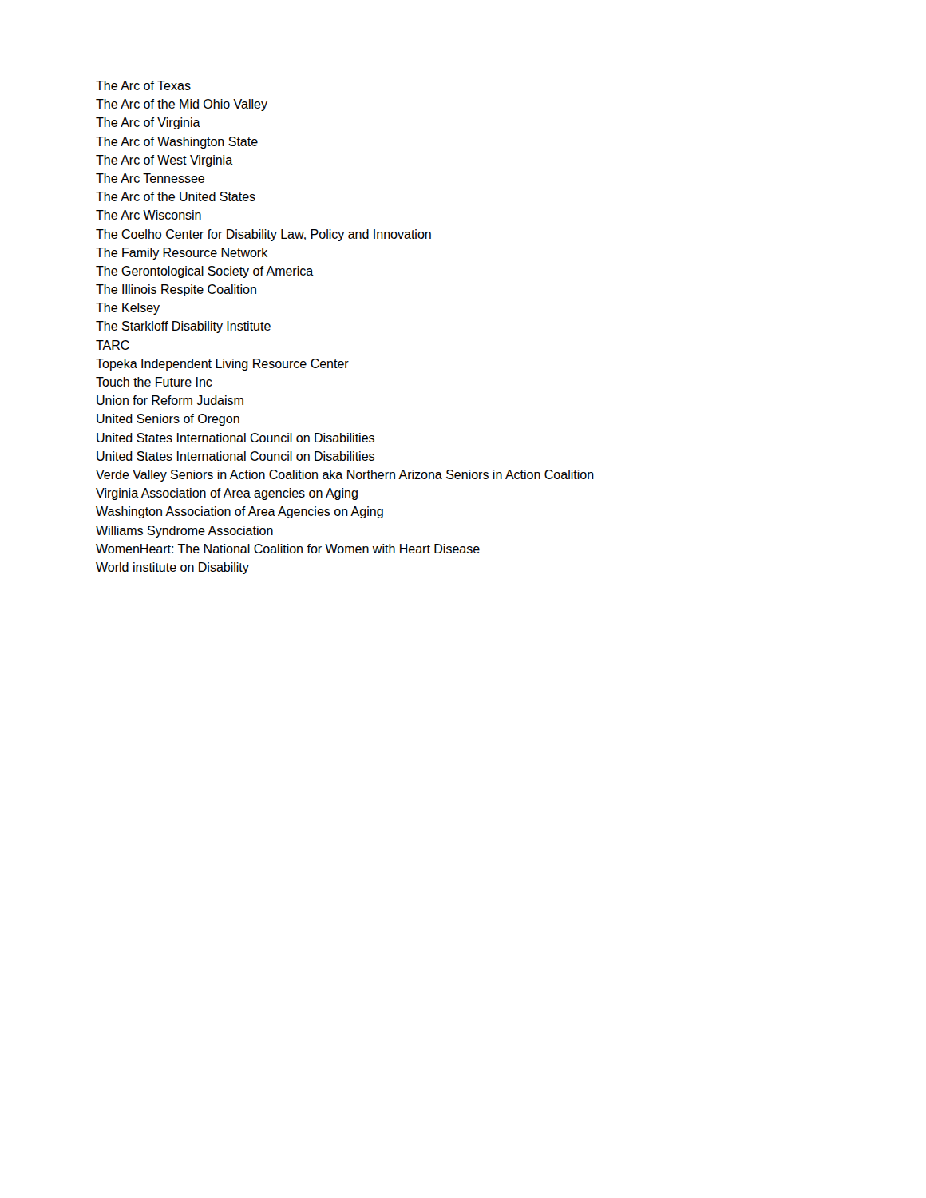The Arc of Texas
The Arc of the Mid Ohio Valley
The Arc of Virginia
The Arc of Washington State
The Arc of West Virginia
The Arc Tennessee
The Arc of the United States
The Arc Wisconsin
The Coelho Center for Disability Law, Policy and Innovation
The Family Resource Network
The Gerontological Society of America
The Illinois Respite Coalition
The Kelsey
The Starkloff Disability Institute
TARC
Topeka Independent Living Resource Center
Touch the Future Inc
Union for Reform Judaism
United Seniors of Oregon
United States International Council on Disabilities
United States International Council on Disabilities
Verde Valley Seniors in Action Coalition aka Northern Arizona Seniors in Action Coalition
Virginia Association of Area agencies on Aging
Washington Association of Area Agencies on Aging
Williams Syndrome Association
WomenHeart: The National Coalition for Women with Heart Disease
World institute on Disability